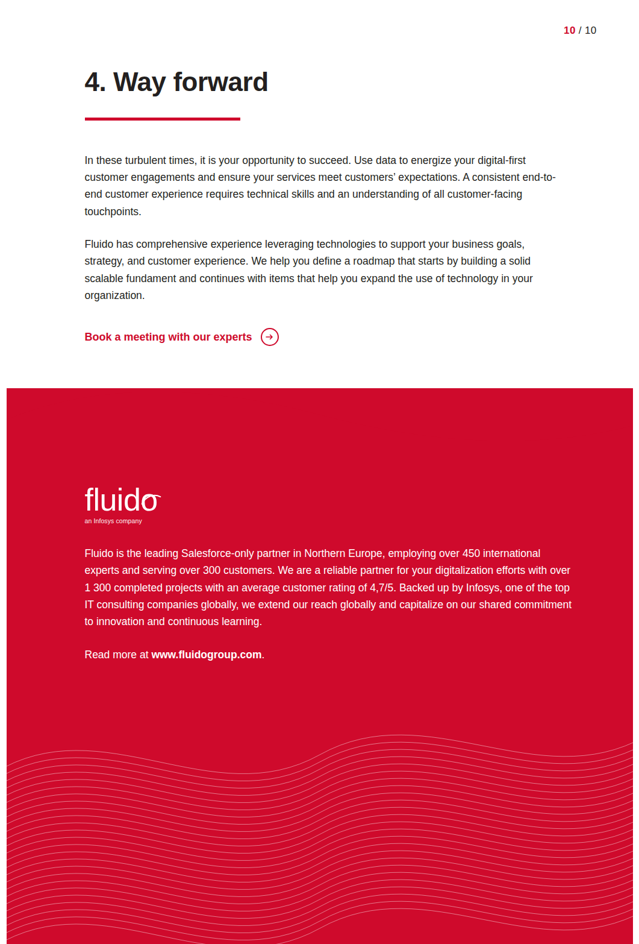10 / 10
4. Way forward
In these turbulent times, it is your opportunity to succeed. Use data to energize your digital-first customer engagements and ensure your services meet customers’ expectations. A consistent end-to-end customer experience requires technical skills and an understanding of all customer-facing touchpoints.
Fluido has comprehensive experience leveraging technologies to support your business goals, strategy, and customer experience. We help you define a roadmap that starts by building a solid scalable fundament and continues with items that help you expand the use of technology in your organization.
Book a meeting with our experts
fluido an Infosys company
Fluido is the leading Salesforce-only partner in Northern Europe, employing over 450 international experts and serving over 300 customers. We are a reliable partner for your digitalization efforts with over 1 300 completed projects with an average customer rating of 4,7/5. Backed up by Infosys, one of the top IT consulting companies globally, we extend our reach globally and capitalize on our shared commitment to innovation and continuous learning.
Read more at www.fluidogroup.com.